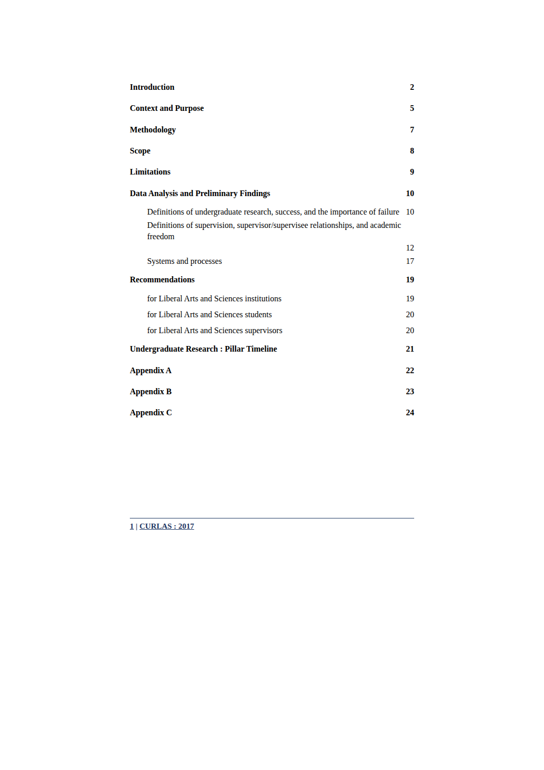| Introduction | 2 |
| Context and Purpose | 5 |
| Methodology | 7 |
| Scope | 8 |
| Limitations | 9 |
| Data Analysis and Preliminary Findings | 10 |
| Definitions of undergraduate research, success, and the importance of failure | 10 |
| Definitions of supervision, supervisor/supervisee relationships, and academic freedom |
| | 12 |
| Systems and processes | 17 |
| Recommendations | 19 |
| for Liberal Arts and Sciences institutions | 19 |
| for Liberal Arts and Sciences students | 20 |
| for Liberal Arts and Sciences supervisors | 20 |
| Undergraduate Research : Pillar Timeline | 21 |
| Appendix A | 22 |
| Appendix B | 23 |
| Appendix C | 24 |
1 | CURLAS : 2017